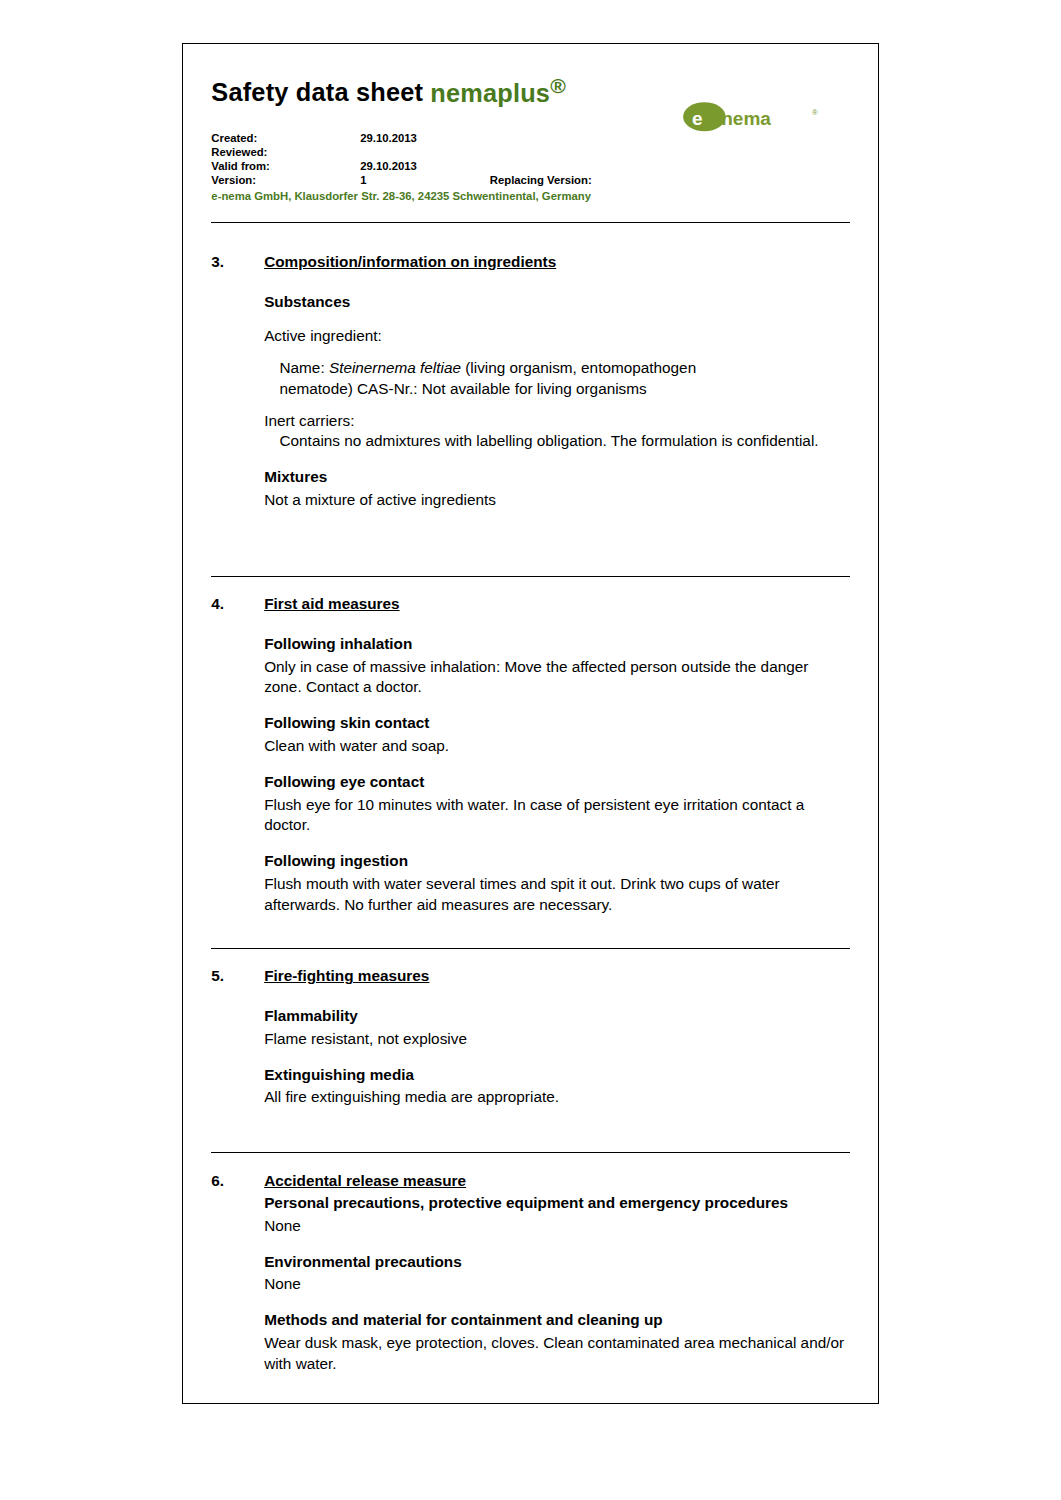Safety data sheet nemaplus®
e nema ®
| Created: | 29.10.2013 | |
| Reviewed: | | |
| Valid from: | 29.10.2013 | |
| Version: | 1 | Replacing Version: |
e-nema GmbH, Klausdorfer Str. 28-36, 24235 Schwentinental, Germany
3.
Composition/information on ingredients
Substances
Active ingredient:
Name: Steinernema feltiae (living organism, entomopathogen
nematode) CAS-Nr.: Not available for living organisms
Inert carriers:
Contains no admixtures with labelling obligation. The formulation is confidential.
Mixtures
Not a mixture of active ingredients
4.
First aid measures
Following inhalation
Only in case of massive inhalation: Move the affected person outside the danger zone. Contact a doctor.
Following skin contact
Clean with water and soap.
Following eye contact
Flush eye for 10 minutes with water. In case of persistent eye irritation contact a doctor.
Following ingestion
Flush mouth with water several times and spit it out. Drink two cups of water afterwards. No further aid measures are necessary.
5.
Fire-fighting measures
Flammability
Flame resistant, not explosive
Extinguishing media
All fire extinguishing media are appropriate.
6.
Accidental release measure
Personal precautions, protective equipment and emergency procedures
None
Environmental precautions
None
Methods and material for containment and cleaning up
Wear dusk mask, eye protection, cloves. Clean contaminated area mechanical and/or with water.